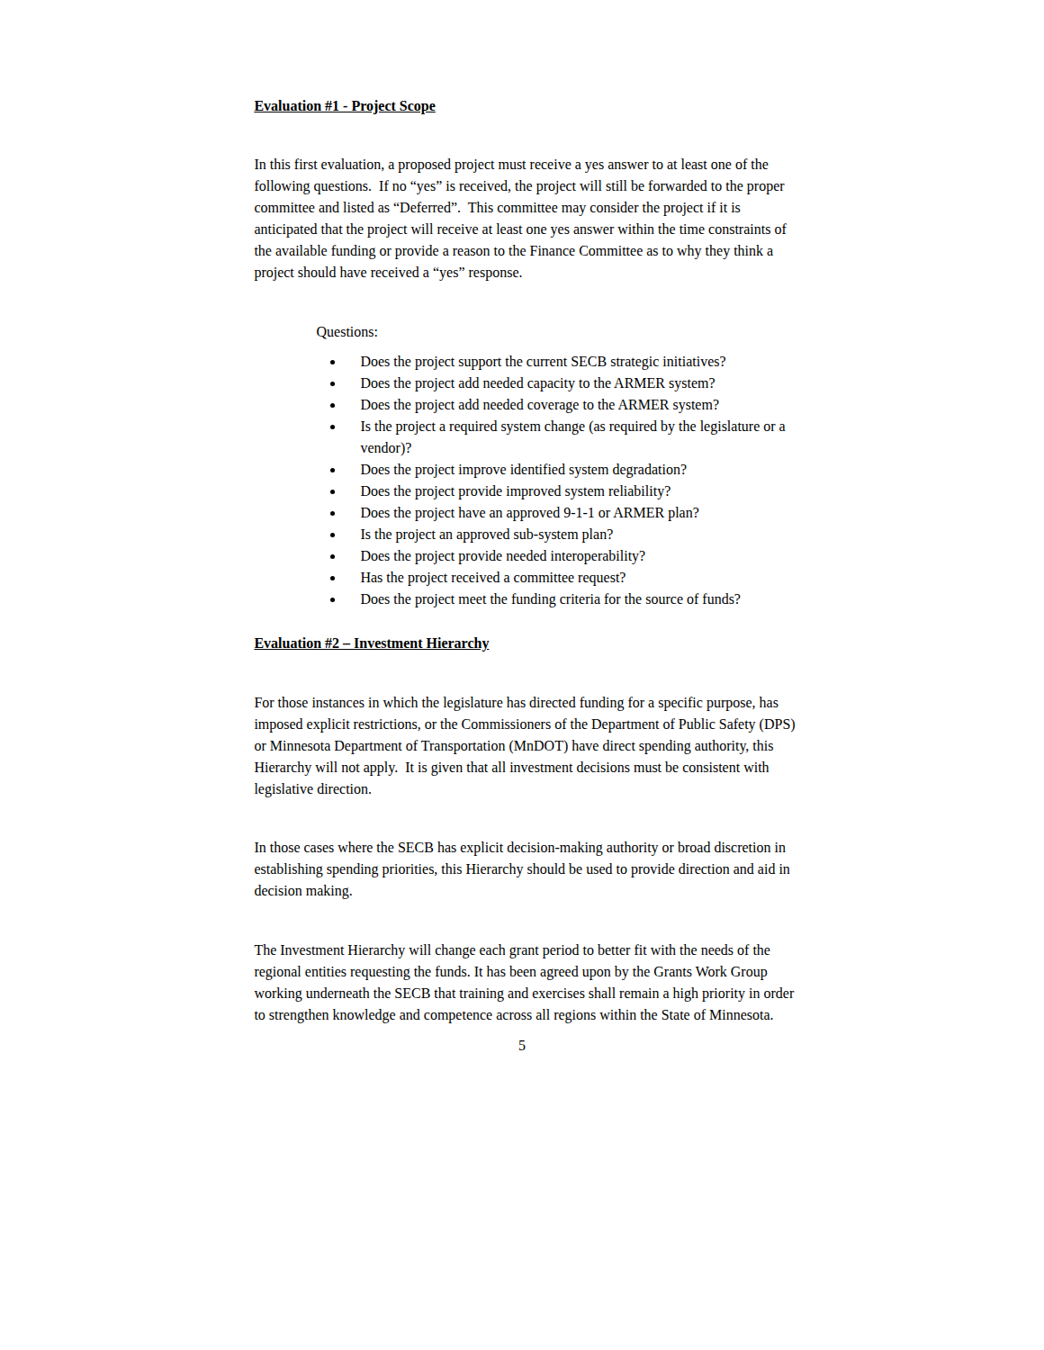Evaluation #1 - Project Scope
In this first evaluation, a proposed project must receive a yes answer to at least one of the following questions. If no “yes” is received, the project will still be forwarded to the proper committee and listed as “Deferred”. This committee may consider the project if it is anticipated that the project will receive at least one yes answer within the time constraints of the available funding or provide a reason to the Finance Committee as to why they think a project should have received a “yes” response.
Questions:
Does the project support the current SECB strategic initiatives?
Does the project add needed capacity to the ARMER system?
Does the project add needed coverage to the ARMER system?
Is the project a required system change (as required by the legislature or a vendor)?
Does the project improve identified system degradation?
Does the project provide improved system reliability?
Does the project have an approved 9-1-1 or ARMER plan?
Is the project an approved sub-system plan?
Does the project provide needed interoperability?
Has the project received a committee request?
Does the project meet the funding criteria for the source of funds?
Evaluation #2 – Investment Hierarchy
For those instances in which the legislature has directed funding for a specific purpose, has imposed explicit restrictions, or the Commissioners of the Department of Public Safety (DPS) or Minnesota Department of Transportation (MnDOT) have direct spending authority, this Hierarchy will not apply. It is given that all investment decisions must be consistent with legislative direction.
In those cases where the SECB has explicit decision-making authority or broad discretion in establishing spending priorities, this Hierarchy should be used to provide direction and aid in decision making.
The Investment Hierarchy will change each grant period to better fit with the needs of the regional entities requesting the funds. It has been agreed upon by the Grants Work Group working underneath the SECB that training and exercises shall remain a high priority in order to strengthen knowledge and competence across all regions within the State of Minnesota.
5